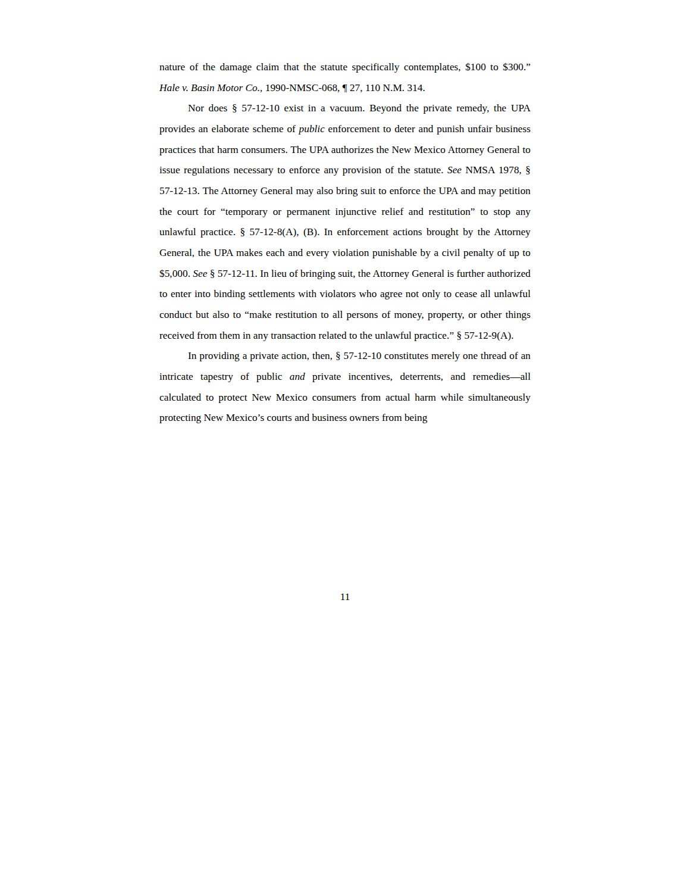nature of the damage claim that the statute specifically contemplates, $100 to $300.” Hale v. Basin Motor Co., 1990-NMSC-068, ¶ 27, 110 N.M. 314.
Nor does § 57-12-10 exist in a vacuum. Beyond the private remedy, the UPA provides an elaborate scheme of public enforcement to deter and punish unfair business practices that harm consumers. The UPA authorizes the New Mexico Attorney General to issue regulations necessary to enforce any provision of the statute. See NMSA 1978, § 57-12-13. The Attorney General may also bring suit to enforce the UPA and may petition the court for “temporary or permanent injunctive relief and restitution” to stop any unlawful practice. § 57-12-8(A), (B). In enforcement actions brought by the Attorney General, the UPA makes each and every violation punishable by a civil penalty of up to $5,000. See § 57-12-11. In lieu of bringing suit, the Attorney General is further authorized to enter into binding settlements with violators who agree not only to cease all unlawful conduct but also to “make restitution to all persons of money, property, or other things received from them in any transaction related to the unlawful practice.” § 57-12-9(A).
In providing a private action, then, § 57-12-10 constitutes merely one thread of an intricate tapestry of public and private incentives, deterrents, and remedies—all calculated to protect New Mexico consumers from actual harm while simultaneously protecting New Mexico’s courts and business owners from being
11